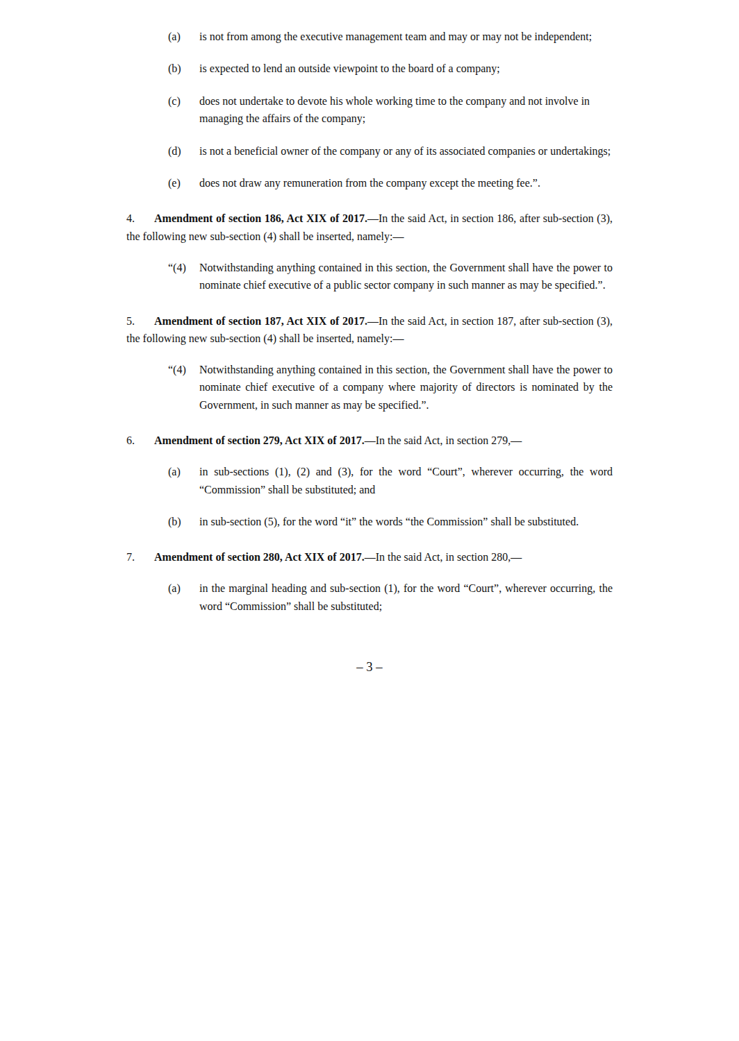(a) is not from among the executive management team and may or may not be independent;
(b) is expected to lend an outside viewpoint to the board of a company;
(c) does not undertake to devote his whole working time to the company and not involve in managing the affairs of the company;
(d) is not a beneficial owner of the company or any of its associated companies or undertakings;
(e) does not draw any remuneration from the company except the meeting fee.”.
4. Amendment of section 186, Act XIX of 2017.—In the said Act, in section 186, after sub-section (3), the following new sub-section (4) shall be inserted, namely:—
“(4) Notwithstanding anything contained in this section, the Government shall have the power to nominate chief executive of a public sector company in such manner as may be specified.”.
5. Amendment of section 187, Act XIX of 2017.—In the said Act, in section 187, after sub-section (3), the following new sub-section (4) shall be inserted, namely:—
“(4) Notwithstanding anything contained in this section, the Government shall have the power to nominate chief executive of a company where majority of directors is nominated by the Government, in such manner as may be specified.”.
6. Amendment of section 279, Act XIX of 2017.—In the said Act, in section 279,—
(a) in sub-sections (1), (2) and (3), for the word “Court”, wherever occurring, the word “Commission” shall be substituted; and
(b) in sub-section (5), for the word “it” the words “the Commission” shall be substituted.
7. Amendment of section 280, Act XIX of 2017.—In the said Act, in section 280,—
(a) in the marginal heading and sub-section (1), for the word “Court”, wherever occurring, the word “Commission” shall be substituted;
– 3 –